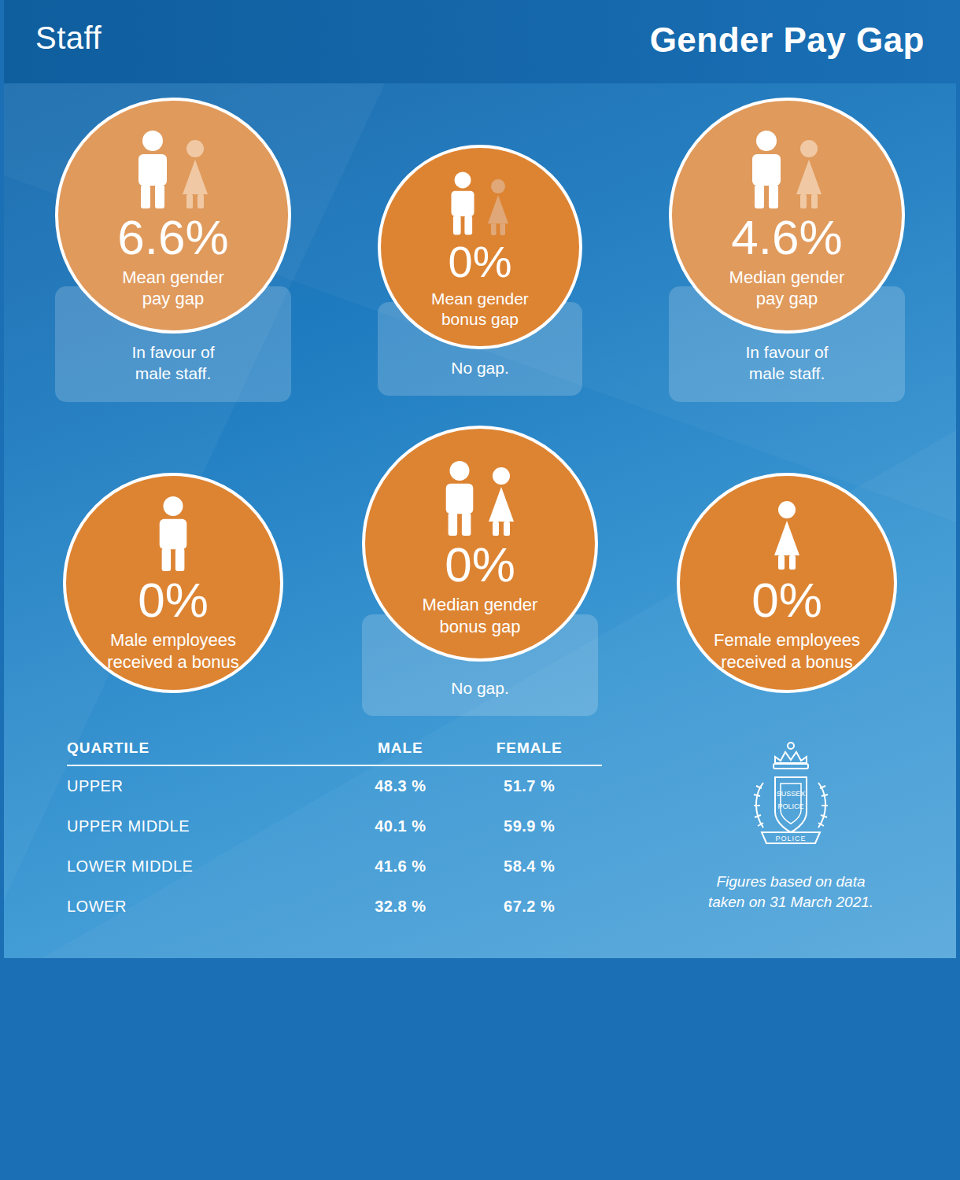Staff
Gender Pay Gap
6.6%
Mean gender
pay gap
In favour of
male staff.
0%
Mean gender
bonus gap
No gap.
4.6%
Median gender
pay gap
In favour of
male staff.
0%
Male employees
received a bonus
0%
Median gender
bonus gap
No gap.
0%
Female employees
received a bonus
| QUARTILE | MALE | FEMALE |
| --- | --- | --- |
| UPPER | 48.3 % | 51.7 % |
| UPPER MIDDLE | 40.1 % | 59.9 % |
| LOWER MIDDLE | 41.6 % | 58.4 % |
| LOWER | 32.8 % | 67.2 % |
SUSSEX POLICE POLICE
Figures based on data
taken on 31 March 2021.